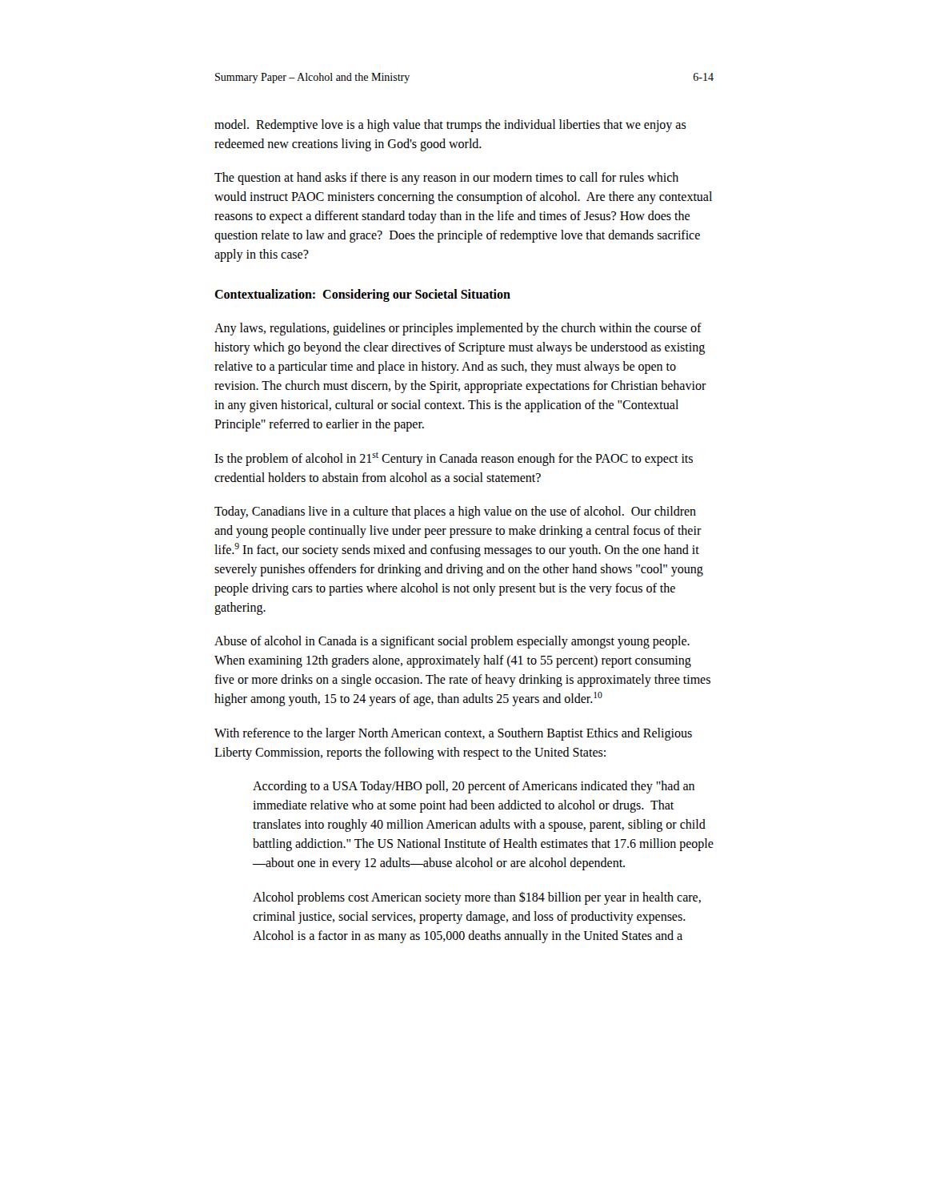Summary Paper – Alcohol and the Ministry 6-14
model. Redemptive love is a high value that trumps the individual liberties that we enjoy as redeemed new creations living in God's good world.
The question at hand asks if there is any reason in our modern times to call for rules which would instruct PAOC ministers concerning the consumption of alcohol. Are there any contextual reasons to expect a different standard today than in the life and times of Jesus? How does the question relate to law and grace? Does the principle of redemptive love that demands sacrifice apply in this case?
Contextualization: Considering our Societal Situation
Any laws, regulations, guidelines or principles implemented by the church within the course of history which go beyond the clear directives of Scripture must always be understood as existing relative to a particular time and place in history. And as such, they must always be open to revision. The church must discern, by the Spirit, appropriate expectations for Christian behavior in any given historical, cultural or social context. This is the application of the "Contextual Principle" referred to earlier in the paper.
Is the problem of alcohol in 21st Century in Canada reason enough for the PAOC to expect its credential holders to abstain from alcohol as a social statement?
Today, Canadians live in a culture that places a high value on the use of alcohol. Our children and young people continually live under peer pressure to make drinking a central focus of their life.9 In fact, our society sends mixed and confusing messages to our youth. On the one hand it severely punishes offenders for drinking and driving and on the other hand shows "cool" young people driving cars to parties where alcohol is not only present but is the very focus of the gathering.
Abuse of alcohol in Canada is a significant social problem especially amongst young people. When examining 12th graders alone, approximately half (41 to 55 percent) report consuming five or more drinks on a single occasion. The rate of heavy drinking is approximately three times higher among youth, 15 to 24 years of age, than adults 25 years and older.10
With reference to the larger North American context, a Southern Baptist Ethics and Religious Liberty Commission, reports the following with respect to the United States:
According to a USA Today/HBO poll, 20 percent of Americans indicated they "had an immediate relative who at some point had been addicted to alcohol or drugs. That translates into roughly 40 million American adults with a spouse, parent, sibling or child battling addiction." The US National Institute of Health estimates that 17.6 million people—about one in every 12 adults—abuse alcohol or are alcohol dependent.
Alcohol problems cost American society more than $184 billion per year in health care, criminal justice, social services, property damage, and loss of productivity expenses. Alcohol is a factor in as many as 105,000 deaths annually in the United States and a